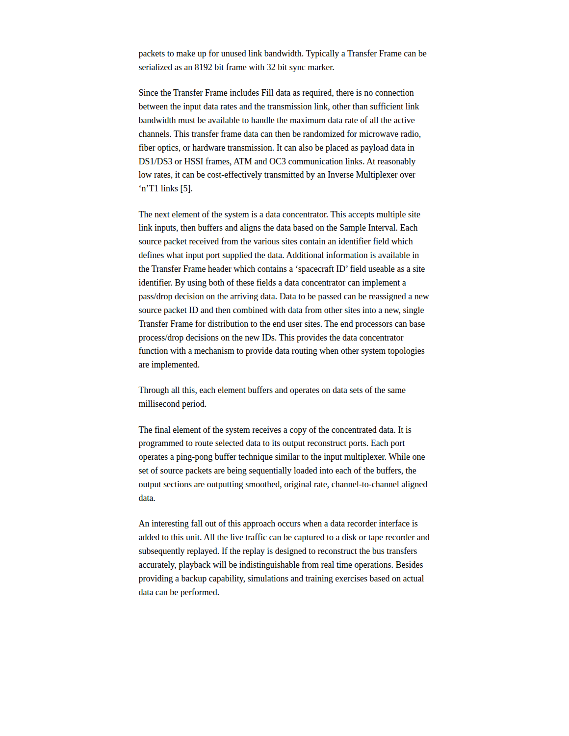packets to make up for unused link bandwidth. Typically a Transfer Frame can be serialized as an 8192 bit frame with 32 bit sync marker.
Since the Transfer Frame includes Fill data as required, there is no connection between the input data rates and the transmission link, other than sufficient link bandwidth must be available to handle the maximum data rate of all the active channels. This transfer frame data can then be randomized for microwave radio, fiber optics, or hardware transmission. It can also be placed as payload data in DS1/DS3 or HSSI frames, ATM and OC3 communication links. At reasonably low rates, it can be cost-effectively transmitted by an Inverse Multiplexer over ‘n’T1 links [5].
The next element of the system is a data concentrator. This accepts multiple site link inputs, then buffers and aligns the data based on the Sample Interval. Each source packet received from the various sites contain an identifier field which defines what input port supplied the data. Additional information is available in the Transfer Frame header which contains a ‘spacecraft ID’ field useable as a site identifier. By using both of these fields a data concentrator can implement a pass/drop decision on the arriving data. Data to be passed can be reassigned a new source packet ID and then combined with data from other sites into a new, single Transfer Frame for distribution to the end user sites. The end processors can base process/drop decisions on the new IDs. This provides the data concentrator function with a mechanism to provide data routing when other system topologies are implemented.
Through all this, each element buffers and operates on data sets of the same millisecond period.
The final element of the system receives a copy of the concentrated data. It is programmed to route selected data to its output reconstruct ports. Each port operates a ping-pong buffer technique similar to the input multiplexer. While one set of source packets are being sequentially loaded into each of the buffers, the output sections are outputting smoothed, original rate, channel-to-channel aligned data.
An interesting fall out of this approach occurs when a data recorder interface is added to this unit. All the live traffic can be captured to a disk or tape recorder and subsequently replayed. If the replay is designed to reconstruct the bus transfers accurately, playback will be indistinguishable from real time operations. Besides providing a backup capability, simulations and training exercises based on actual data can be performed.